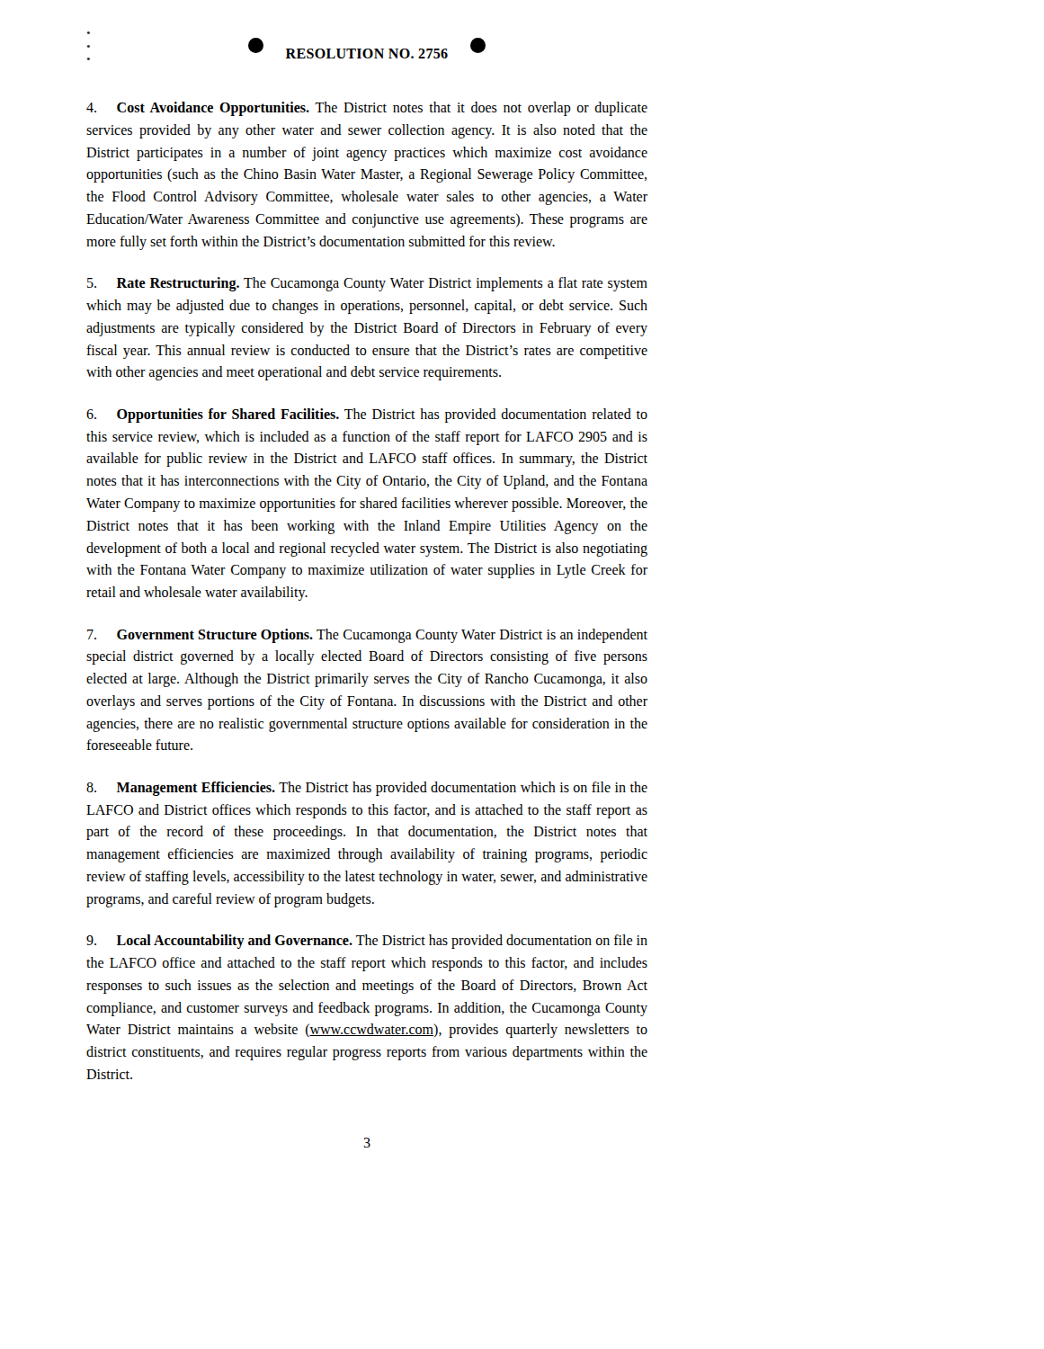• • •
RESOLUTION NO. 2756
4. Cost Avoidance Opportunities. The District notes that it does not overlap or duplicate services provided by any other water and sewer collection agency. It is also noted that the District participates in a number of joint agency practices which maximize cost avoidance opportunities (such as the Chino Basin Water Master, a Regional Sewerage Policy Committee, the Flood Control Advisory Committee, wholesale water sales to other agencies, a Water Education/Water Awareness Committee and conjunctive use agreements). These programs are more fully set forth within the District’s documentation submitted for this review.
5. Rate Restructuring. The Cucamonga County Water District implements a flat rate system which may be adjusted due to changes in operations, personnel, capital, or debt service. Such adjustments are typically considered by the District Board of Directors in February of every fiscal year. This annual review is conducted to ensure that the District’s rates are competitive with other agencies and meet operational and debt service requirements.
6. Opportunities for Shared Facilities. The District has provided documentation related to this service review, which is included as a function of the staff report for LAFCO 2905 and is available for public review in the District and LAFCO staff offices. In summary, the District notes that it has interconnections with the City of Ontario, the City of Upland, and the Fontana Water Company to maximize opportunities for shared facilities wherever possible. Moreover, the District notes that it has been working with the Inland Empire Utilities Agency on the development of both a local and regional recycled water system. The District is also negotiating with the Fontana Water Company to maximize utilization of water supplies in Lytle Creek for retail and wholesale water availability.
7. Government Structure Options. The Cucamonga County Water District is an independent special district governed by a locally elected Board of Directors consisting of five persons elected at large. Although the District primarily serves the City of Rancho Cucamonga, it also overlays and serves portions of the City of Fontana. In discussions with the District and other agencies, there are no realistic governmental structure options available for consideration in the foreseeable future.
8. Management Efficiencies. The District has provided documentation which is on file in the LAFCO and District offices which responds to this factor, and is attached to the staff report as part of the record of these proceedings. In that documentation, the District notes that management efficiencies are maximized through availability of training programs, periodic review of staffing levels, accessibility to the latest technology in water, sewer, and administrative programs, and careful review of program budgets.
9. Local Accountability and Governance. The District has provided documentation on file in the LAFCO office and attached to the staff report which responds to this factor, and includes responses to such issues as the selection and meetings of the Board of Directors, Brown Act compliance, and customer surveys and feedback programs. In addition, the Cucamonga County Water District maintains a website (www.ccwdwater.com), provides quarterly newsletters to district constituents, and requires regular progress reports from various departments within the District.
3